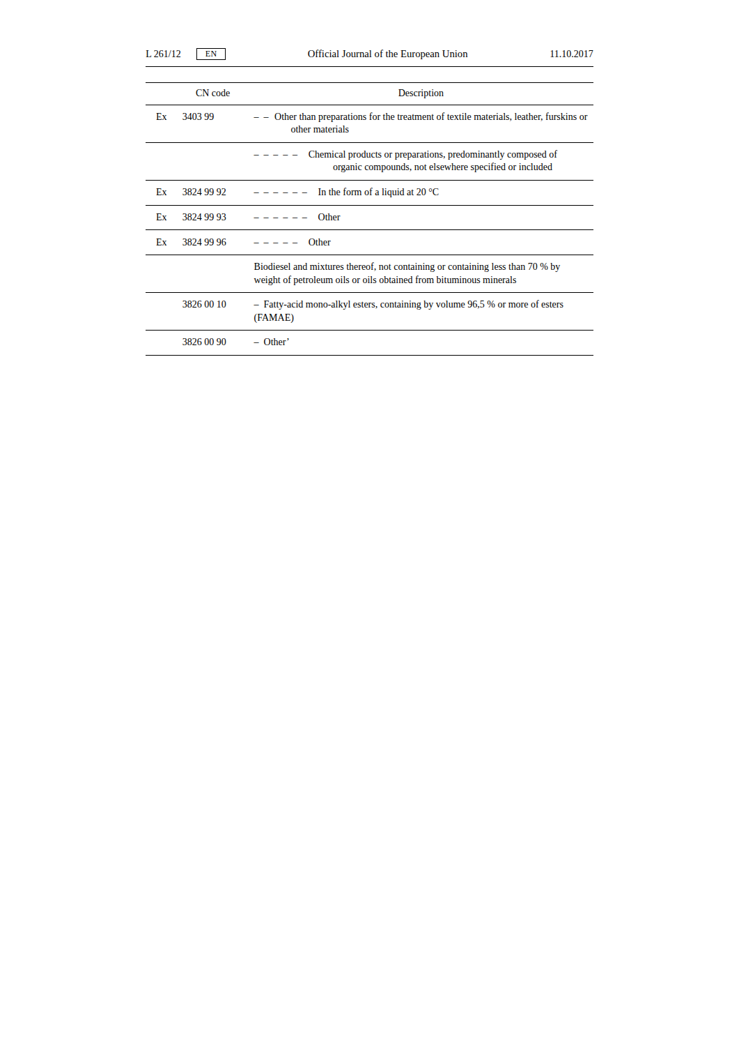L 261/12 EN
Official Journal of the European Union
11.10.2017
| | CN code | Description |
| --- | --- | --- |
| Ex | 3403 99 | – – Other than preparations for the treatment of textile materials, leather, furskins or other materials |
| | | – – – – – Chemical products or preparations, predominantly composed of organic compounds, not elsewhere specified or included |
| Ex | 3824 99 92 | – – – – – – In the form of a liquid at 20 °C |
| Ex | 3824 99 93 | – – – – – – Other |
| Ex | 3824 99 96 | – – – – – Other |
| | | Biodiesel and mixtures thereof, not containing or containing less than 70 % by weight of petroleum oils or oils obtained from bituminous minerals |
| | 3826 00 10 | – Fatty-acid mono-alkyl esters, containing by volume 96,5 % or more of esters (FAMAE) |
| | 3826 00 90 | – Other’ |